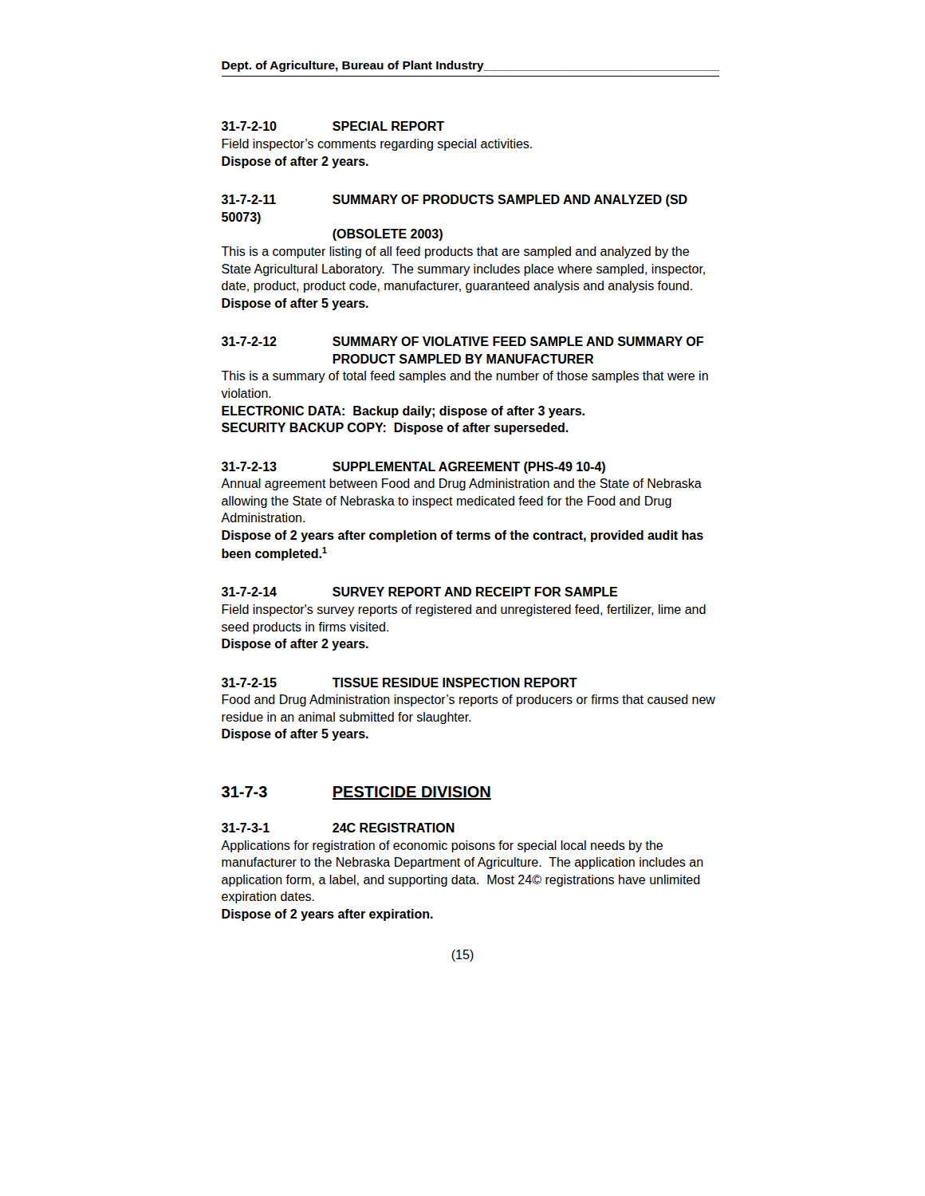Dept. of Agriculture, Bureau of Plant Industry______________________________________________
31-7-2-10 SPECIAL REPORT
Field inspector’s comments regarding special activities.
Dispose of after 2 years.
31-7-2-11 SUMMARY OF PRODUCTS SAMPLED AND ANALYZED (SD 50073)(OBSOLETE 2003)
This is a computer listing of all feed products that are sampled and analyzed by the State Agricultural Laboratory. The summary includes place where sampled, inspector, date, product, product code, manufacturer, guaranteed analysis and analysis found.
Dispose of after 5 years.
31-7-2-12 SUMMARY OF VIOLATIVE FEED SAMPLE AND SUMMARY OFPRODUCT SAMPLED BY MANUFACTURER
This is a summary of total feed samples and the number of those samples that were in violation.
ELECTRONIC DATA: Backup daily; dispose of after 3 years.
SECURITY BACKUP COPY: Dispose of after superseded.
31-7-2-13 SUPPLEMENTAL AGREEMENT (PHS-49 10-4)
Annual agreement between Food and Drug Administration and the State of Nebraska allowing the State of Nebraska to inspect medicated feed for the Food and Drug Administration.
Dispose of 2 years after completion of terms of the contract, provided audit has been completed.1
31-7-2-14 SURVEY REPORT AND RECEIPT FOR SAMPLE
Field inspector's survey reports of registered and unregistered feed, fertilizer, lime and seed products in firms visited.
Dispose of after 2 years.
31-7-2-15 TISSUE RESIDUE INSPECTION REPORT
Food and Drug Administration inspector’s reports of producers or firms that caused new residue in an animal submitted for slaughter.
Dispose of after 5 years.
31-7-3 PESTICIDE DIVISION
31-7-3-124C REGISTRATION
Applications for registration of economic poisons for special local needs by the manufacturer to the Nebraska Department of Agriculture. The application includes an application form, a label, and supporting data. Most 24© registrations have unlimited expiration dates.
Dispose of 2 years after expiration.
(15)